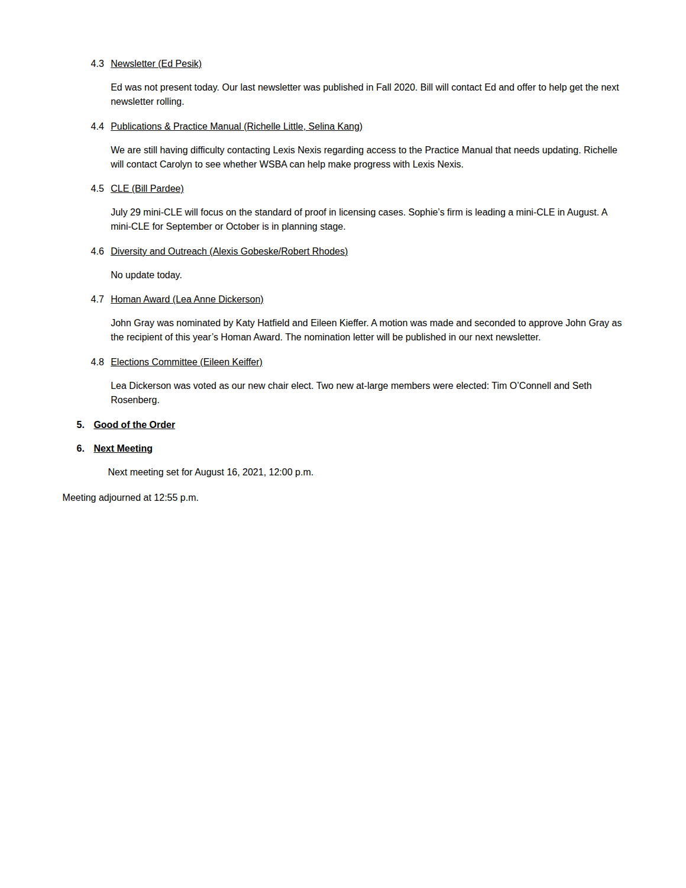4.3 Newsletter (Ed Pesik)
Ed was not present today. Our last newsletter was published in Fall 2020. Bill will contact Ed and offer to help get the next newsletter rolling.
4.4 Publications & Practice Manual (Richelle Little, Selina Kang)
We are still having difficulty contacting Lexis Nexis regarding access to the Practice Manual that needs updating. Richelle will contact Carolyn to see whether WSBA can help make progress with Lexis Nexis.
4.5 CLE (Bill Pardee)
July 29 mini-CLE will focus on the standard of proof in licensing cases. Sophie’s firm is leading a mini-CLE in August. A mini-CLE for September or October is in planning stage.
4.6 Diversity and Outreach (Alexis Gobeske/Robert Rhodes)
No update today.
4.7 Homan Award (Lea Anne Dickerson)
John Gray was nominated by Katy Hatfield and Eileen Kieffer. A motion was made and seconded to approve John Gray as the recipient of this year’s Homan Award. The nomination letter will be published in our next newsletter.
4.8 Elections Committee (Eileen Keiffer)
Lea Dickerson was voted as our new chair elect. Two new at-large members were elected: Tim O’Connell and Seth Rosenberg.
5. Good of the Order
6. Next Meeting
Next meeting set for August 16, 2021, 12:00 p.m.
Meeting adjourned at 12:55 p.m.